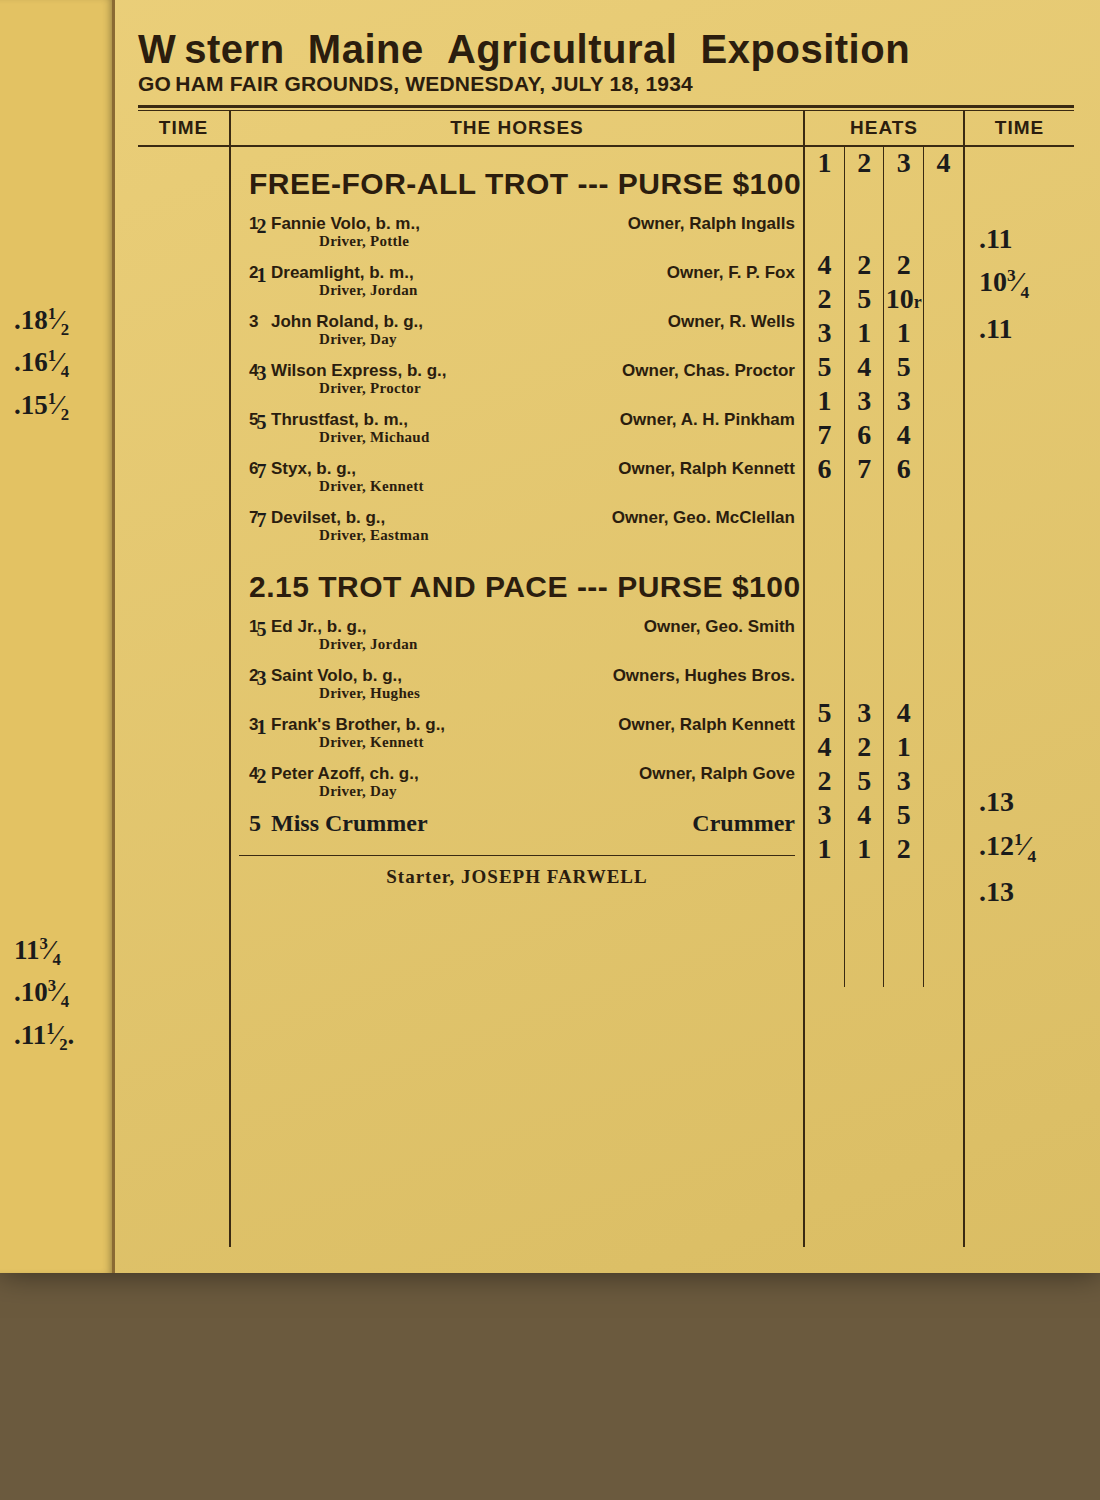.181⁄2
.161⁄4
.151⁄2
113⁄4
.103⁄4
.111⁄2.
W  stern Maine Agricultural Exposition
GO  HAM FAIR GROUNDS, WEDNESDAY, JULY 18, 1934
| TIME | THE HORSES | HEATS | TIME |
| --- | --- | --- | --- |
| | FREE-FOR-ALL TROT --- PURSE $100 1 2 Fannie Volo, b. m., Owner, Ralph Ingalls Driver, Pottle 2 1 Dreamlight, b. m., Owner, F. P. Fox Driver, Jordan 3 John Roland, b. g., Owner, R. Wells Driver, Day 4 3 Wilson Express, b. g., Owner, Chas. Proctor Driver, Proctor 5 5 Thrustfast, b. m., Owner, A. H. Pinkham Driver, Michaud 6 7 Styx, b. g., Owner, Ralph Kennett Driver, Kennett 7 7 Devilset, b. g., Owner, Geo. McClellan Driver, Eastman 2.15 TROT AND PACE --- PURSE $100 1 5 Ed Jr., b. g., Owner, Geo. Smith Driver, Jordan 2 3 Saint Volo, b. g., Owners, Hughes Bros. Driver, Hughes 3 1 Frank's Brother, b. g., Owner, Ralph Kennett Driver, Kennett 4 2 Peter Azoff, ch. g., Owner, Ralph Gove Driver, Day 5 Miss Crummer Crummer Starter, JOSEPH FARWELL | / 1 / 2 / 3 / 4 / / 4 / 2 / 2 / / / 2 / 5 / 10 r / / / 3 / 1 / 1 / / / 5 / 4 / 5 / / / 1 / 3 / 3 / / / 7 / 6 / 4 / / / 6 / 7 / 6 / / / 5 / 3 / 4 / / / 4 / 2 / 1 / / / 2 / 5 / 3 / / / 3 / 4 / 5 / / / 1 / 1 / 2 / / | .11 10 3 ⁄ 4 .11 .13 .12 1 ⁄ 4 .13 |